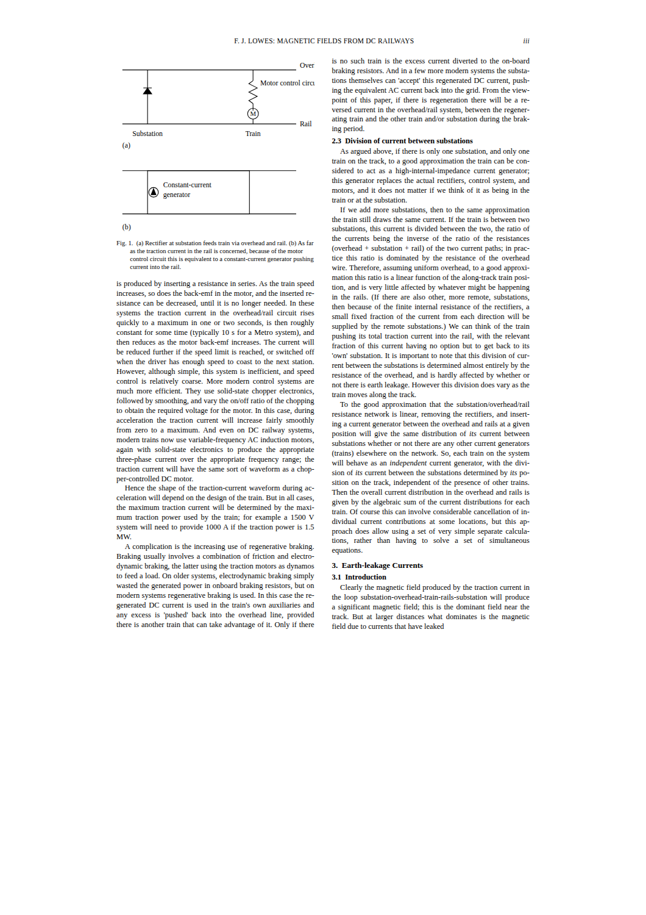F. J. LOWES: MAGNETIC FIELDS FROM DC RAILWAYS iii
M Overhead Motor control circuit Rail Substation Train (a) Constant-current generator (b)
Fig. 1. (a) Rectifier at substation feeds train via overhead and rail. (b) As far as the traction current in the rail is concerned, because of the motor control circuit this is equivalent to a constant-current generator pushing current into the rail.
is produced by inserting a resistance in series. As the train speed increases, so does the back-emf in the motor, and the inserted resistance can be decreased, until it is no longer needed. In these systems the traction current in the overhead/rail circuit rises quickly to a maximum in one or two seconds, is then roughly constant for some time (typically 10 s for a Metro system), and then reduces as the motor back-emf increases. The current will be reduced further if the speed limit is reached, or switched off when the driver has enough speed to coast to the next station. However, although simple, this system is inefficient, and speed control is relatively coarse. More modern control systems are much more efficient. They use solid-state chopper electronics, followed by smoothing, and vary the on/off ratio of the chopping to obtain the required voltage for the motor. In this case, during acceleration the traction current will increase fairly smoothly from zero to a maximum. And even on DC railway systems, modern trains now use variable-frequency AC induction motors, again with solid-state electronics to produce the appropriate three-phase current over the appropriate frequency range; the traction current will have the same sort of waveform as a chopper-controlled DC motor.
Hence the shape of the traction-current waveform during acceleration will depend on the design of the train. But in all cases, the maximum traction current will be determined by the maximum traction power used by the train; for example a 1500 V system will need to provide 1000 A if the traction power is 1.5 MW.
A complication is the increasing use of regenerative braking. Braking usually involves a combination of friction and electrodynamic braking, the latter using the traction motors as dynamos to feed a load. On older systems, electrodynamic braking simply wasted the generated power in onboard braking resistors, but on modern systems regenerative braking is used. In this case the regenerated DC current is used in the train's own auxiliaries and any excess is 'pushed' back into the overhead line, provided there is another train that can take advantage of it. Only if there is no such train is the excess current diverted to the on-board braking resistors. And in a few more modern systems the substations themselves can 'accept' this regenerated DC current, pushing the equivalent AC current back into the grid. From the viewpoint of this paper, if there is regeneration there will be a reversed current in the overhead/rail system, between the regenerating train and the other train and/or substation during the braking period.
2.3 Division of current between substations
As argued above, if there is only one substation, and only one train on the track, to a good approximation the train can be considered to act as a high-internal-impedance current generator; this generator replaces the actual rectifiers, control system, and motors, and it does not matter if we think of it as being in the train or at the substation.
If we add more substations, then to the same approximation the train still draws the same current. If the train is between two substations, this current is divided between the two, the ratio of the currents being the inverse of the ratio of the resistances (overhead + substation + rail) of the two current paths; in practice this ratio is dominated by the resistance of the overhead wire. Therefore, assuming uniform overhead, to a good approximation this ratio is a linear function of the along-track train position, and is very little affected by whatever might be happening in the rails. (If there are also other, more remote, substations, then because of the finite internal resistance of the rectifiers, a small fixed fraction of the current from each direction will be supplied by the remote substations.) We can think of the train pushing its total traction current into the rail, with the relevant fraction of this current having no option but to get back to its 'own' substation. It is important to note that this division of current between the substations is determined almost entirely by the resistance of the overhead, and is hardly affected by whether or not there is earth leakage. However this division does vary as the train moves along the track.
To the good approximation that the substation/overhead/rail resistance network is linear, removing the rectifiers, and inserting a current generator between the overhead and rails at a given position will give the same distribution of its current between substations whether or not there are any other current generators (trains) elsewhere on the network. So, each train on the system will behave as an independent current generator, with the division of its current between the substations determined by its position on the track, independent of the presence of other trains. Then the overall current distribution in the overhead and rails is given by the algebraic sum of the current distributions for each train. Of course this can involve considerable cancellation of individual current contributions at some locations, but this approach does allow using a set of very simple separate calculations, rather than having to solve a set of simultaneous equations.
3. Earth-leakage Currents
3.1 Introduction
Clearly the magnetic field produced by the traction current in the loop substation-overhead-train-rails-substation will produce a significant magnetic field; this is the dominant field near the track. But at larger distances what dominates is the magnetic field due to currents that have leaked